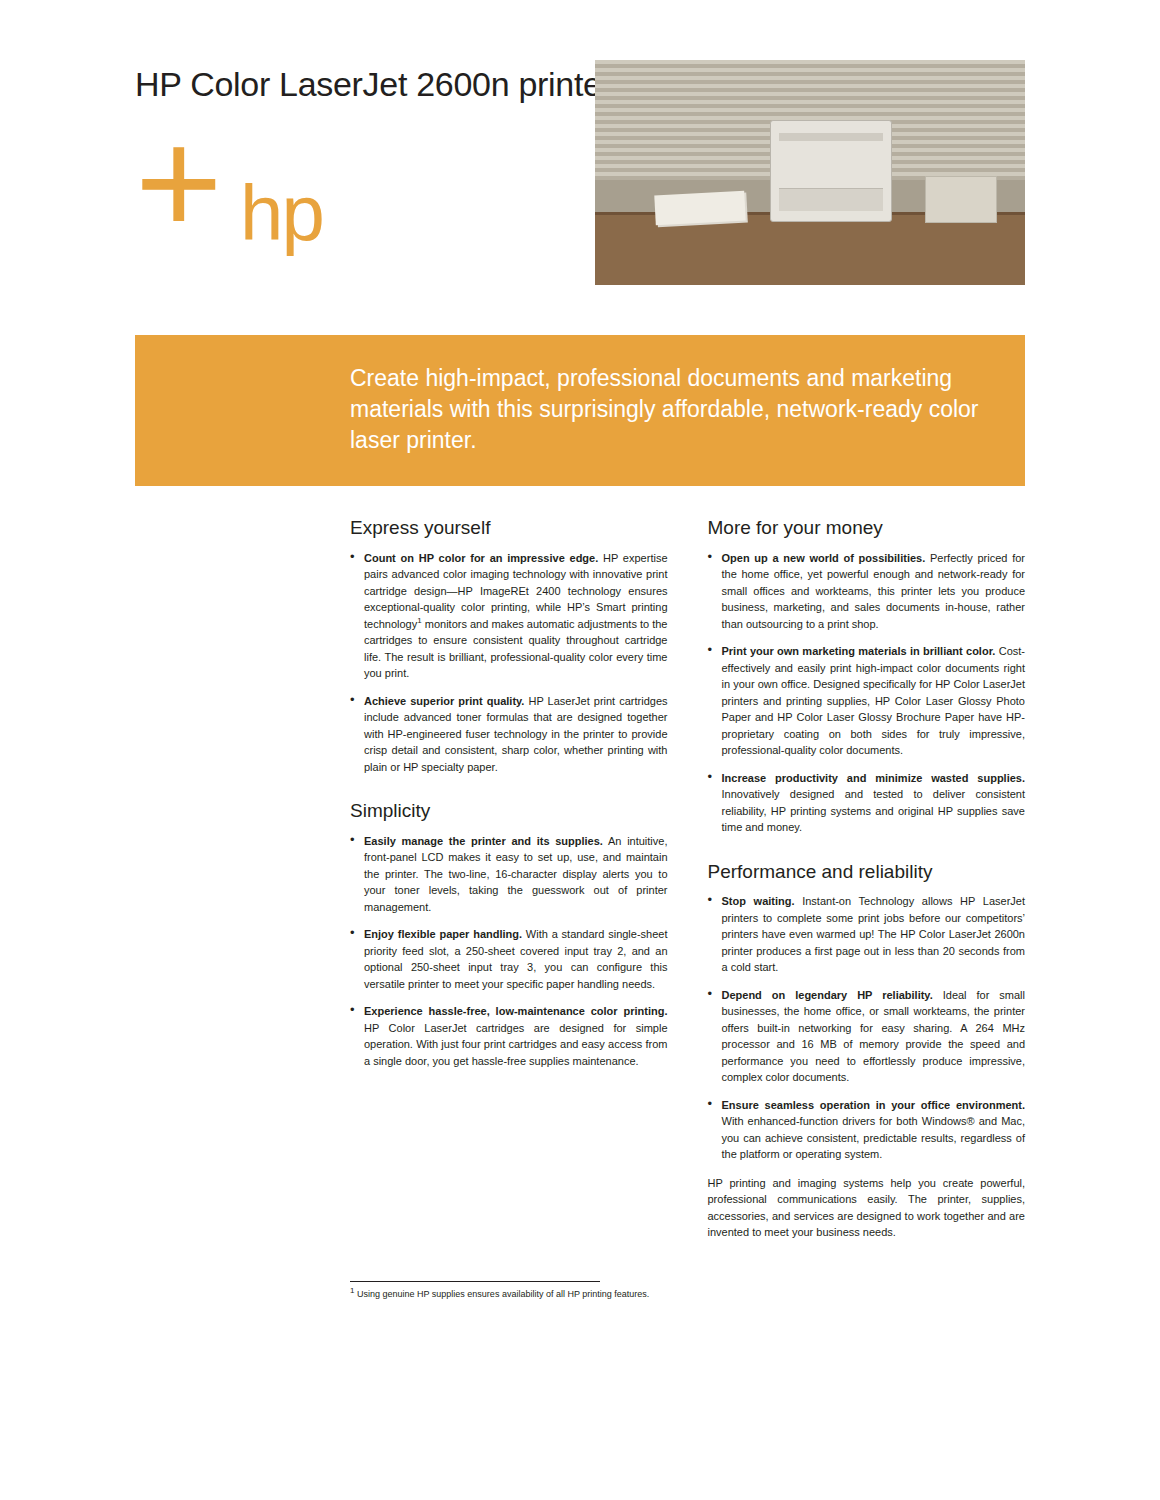HP Color LaserJet 2600n printer
+ hp
Create high-impact, professional documents and marketing materials with this surprisingly affordable, network-ready color laser printer.
Express yourself
Count on HP color for an impressive edge. HP expertise pairs advanced color imaging technology with innovative print cartridge design—HP ImageREt 2400 technology ensures exceptional-quality color printing, while HP’s Smart printing technology1 monitors and makes automatic adjustments to the cartridges to ensure consistent quality throughout cartridge life. The result is brilliant, professional-quality color every time you print.
Achieve superior print quality. HP LaserJet print cartridges include advanced toner formulas that are designed together with HP-engineered fuser technology in the printer to provide crisp detail and consistent, sharp color, whether printing with plain or HP specialty paper.
Simplicity
Easily manage the printer and its supplies. An intuitive, front-panel LCD makes it easy to set up, use, and maintain the printer. The two-line, 16-character display alerts you to your toner levels, taking the guesswork out of printer management.
Enjoy flexible paper handling. With a standard single-sheet priority feed slot, a 250-sheet covered input tray 2, and an optional 250-sheet input tray 3, you can configure this versatile printer to meet your specific paper handling needs.
Experience hassle-free, low-maintenance color printing. HP Color LaserJet cartridges are designed for simple operation. With just four print cartridges and easy access from a single door, you get hassle-free supplies maintenance.
More for your money
Open up a new world of possibilities. Perfectly priced for the home office, yet powerful enough and network-ready for small offices and workteams, this printer lets you produce business, marketing, and sales documents in-house, rather than outsourcing to a print shop.
Print your own marketing materials in brilliant color. Cost-effectively and easily print high-impact color documents right in your own office. Designed specifically for HP Color LaserJet printers and printing supplies, HP Color Laser Glossy Photo Paper and HP Color Laser Glossy Brochure Paper have HP-proprietary coating on both sides for truly impressive, professional-quality color documents.
Increase productivity and minimize wasted supplies. Innovatively designed and tested to deliver consistent reliability, HP printing systems and original HP supplies save time and money.
Performance and reliability
Stop waiting. Instant-on Technology allows HP LaserJet printers to complete some print jobs before our competitors’ printers have even warmed up! The HP Color LaserJet 2600n printer produces a first page out in less than 20 seconds from a cold start.
Depend on legendary HP reliability. Ideal for small businesses, the home office, or small workteams, the printer offers built-in networking for easy sharing. A 264 MHz processor and 16 MB of memory provide the speed and performance you need to effortlessly produce impressive, complex color documents.
Ensure seamless operation in your office environment. With enhanced-function drivers for both Windows® and Mac, you can achieve consistent, predictable results, regardless of the platform or operating system.
HP printing and imaging systems help you create powerful, professional communications easily. The printer, supplies, accessories, and services are designed to work together and are invented to meet your business needs.
1 Using genuine HP supplies ensures availability of all HP printing features.